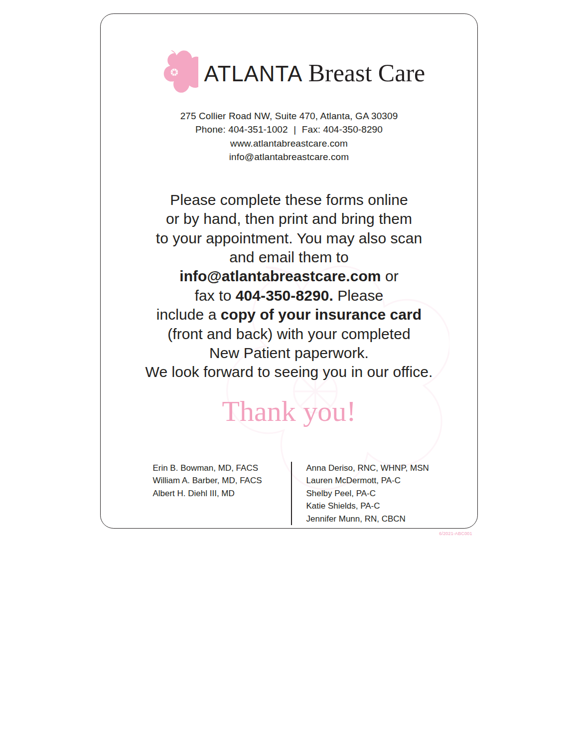ATLANTA Breast Care
275 Collier Road NW, Suite 470, Atlanta, GA 30309
Phone: 404-351-1002|Fax: 404-350-8290
www.atlantabreastcare.com
info@atlantabreastcare.com
Please complete these forms online
or by hand, then print and bring them
to your appointment. You may also scan
and email them to
info@atlantabreastcare.com or
fax to 404-350-8290. Please
include a copy of your insurance card
(front and back) with your completed
New Patient paperwork.
We look forward to seeing you in our office.
Thank you!
Erin B. Bowman, MD, FACS
William A. Barber, MD, FACS
Albert H. Diehl III, MD
Anna Deriso, RNC, WHNP, MSN
Lauren McDermott, PA-C
Shelby Peel, PA-C
Katie Shields, PA-C
Jennifer Munn, RN, CBCN
6/2021-ABC001